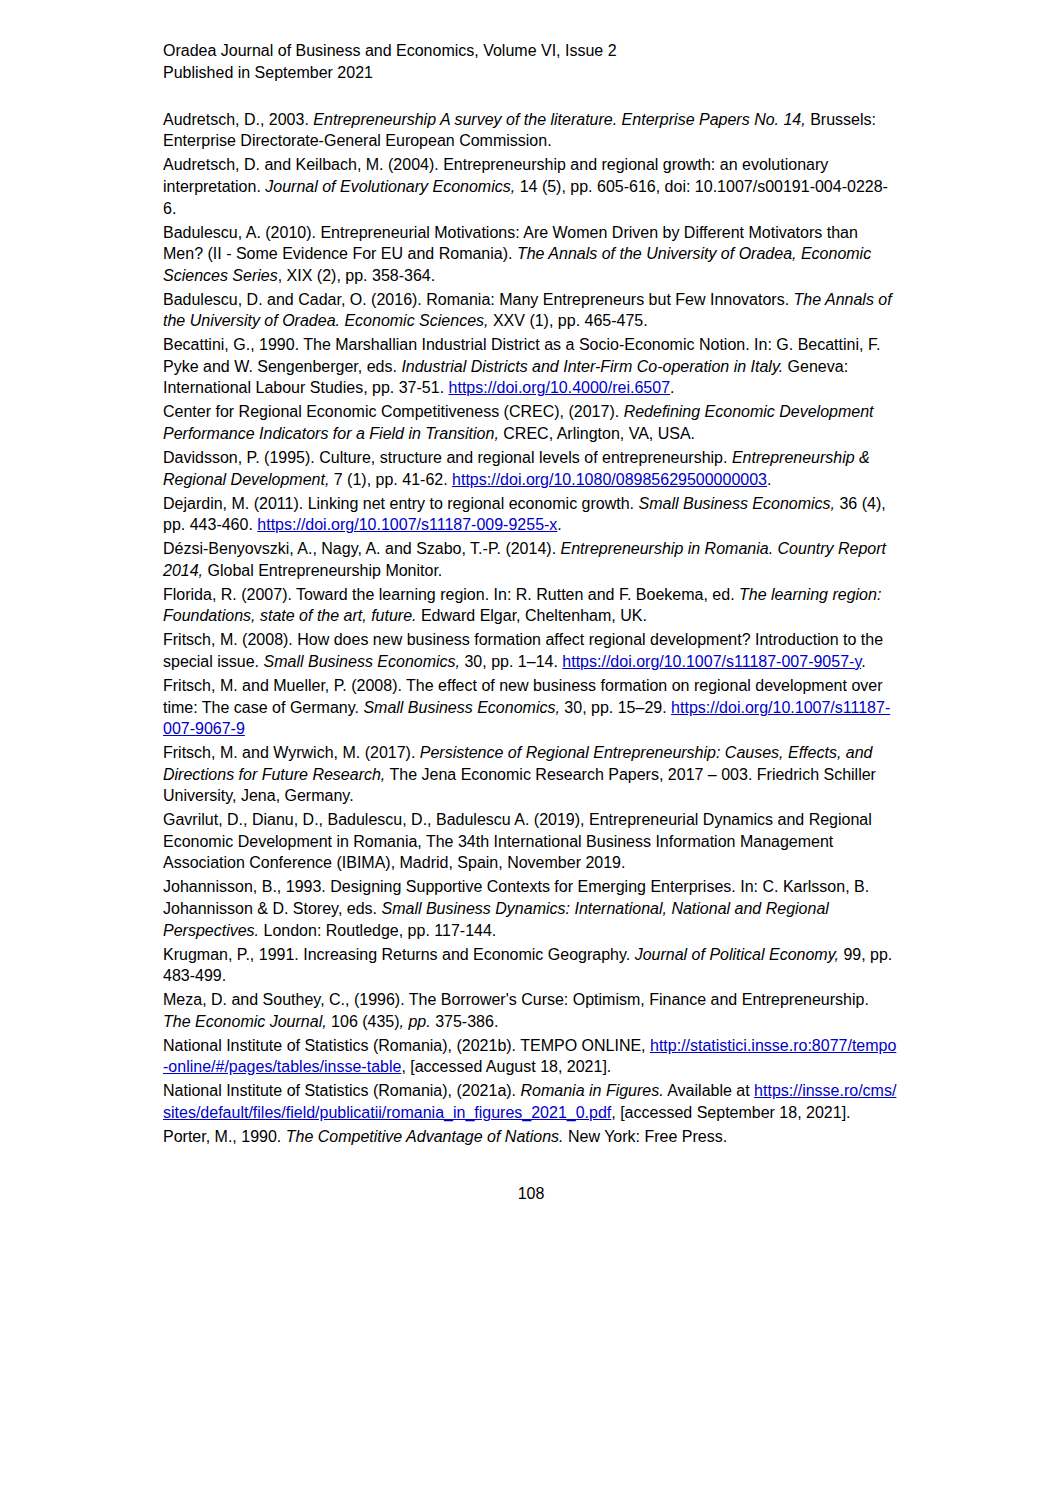Oradea Journal of Business and Economics, Volume VI, Issue 2
Published in September 2021
Audretsch, D., 2003. Entrepreneurship A survey of the literature. Enterprise Papers No. 14, Brussels: Enterprise Directorate-General European Commission.
Audretsch, D. and Keilbach, M. (2004). Entrepreneurship and regional growth: an evolutionary interpretation. Journal of Evolutionary Economics, 14 (5), pp. 605-616, doi: 10.1007/s00191-004-0228-6.
Badulescu, A. (2010). Entrepreneurial Motivations: Are Women Driven by Different Motivators than Men? (II - Some Evidence For EU and Romania). The Annals of the University of Oradea, Economic Sciences Series, XIX (2), pp. 358-364.
Badulescu, D. and Cadar, O. (2016). Romania: Many Entrepreneurs but Few Innovators. The Annals of the University of Oradea. Economic Sciences, XXV (1), pp. 465-475.
Becattini, G., 1990. The Marshallian Industrial District as a Socio-Economic Notion. In: G. Becattini, F. Pyke and W. Sengenberger, eds. Industrial Districts and Inter-Firm Co-operation in Italy. Geneva: International Labour Studies, pp. 37-51. https://doi.org/10.4000/rei.6507.
Center for Regional Economic Competitiveness (CREC), (2017). Redefining Economic Development Performance Indicators for a Field in Transition, CREC, Arlington, VA, USA.
Davidsson, P. (1995). Culture, structure and regional levels of entrepreneurship. Entrepreneurship & Regional Development, 7 (1), pp. 41-62. https://doi.org/10.1080/08985629500000003.
Dejardin, M. (2011). Linking net entry to regional economic growth. Small Business Economics, 36 (4), pp. 443-460. https://doi.org/10.1007/s11187-009-9255-x.
Dézsi-Benyovszki, A., Nagy, A. and Szabo, T.-P. (2014). Entrepreneurship in Romania. Country Report 2014, Global Entrepreneurship Monitor.
Florida, R. (2007). Toward the learning region. In: R. Rutten and F. Boekema, ed. The learning region: Foundations, state of the art, future. Edward Elgar, Cheltenham, UK.
Fritsch, M. (2008). How does new business formation affect regional development? Introduction to the special issue. Small Business Economics, 30, pp. 1–14. https://doi.org/10.1007/s11187-007-9057-y.
Fritsch, M. and Mueller, P. (2008). The effect of new business formation on regional development over time: The case of Germany. Small Business Economics, 30, pp. 15–29. https://doi.org/10.1007/s11187-007-9067-9
Fritsch, M. and Wyrwich, M. (2017). Persistence of Regional Entrepreneurship: Causes, Effects, and Directions for Future Research, The Jena Economic Research Papers, 2017 – 003. Friedrich Schiller University, Jena, Germany.
Gavrilut, D., Dianu, D., Badulescu, D., Badulescu A. (2019), Entrepreneurial Dynamics and Regional Economic Development in Romania, The 34th International Business Information Management Association Conference (IBIMA), Madrid, Spain, November 2019.
Johannisson, B., 1993. Designing Supportive Contexts for Emerging Enterprises. In: C. Karlsson, B. Johannisson & D. Storey, eds. Small Business Dynamics: International, National and Regional Perspectives. London: Routledge, pp. 117-144.
Krugman, P., 1991. Increasing Returns and Economic Geography. Journal of Political Economy, 99, pp. 483-499.
Meza, D. and Southey, C., (1996). The Borrower's Curse: Optimism, Finance and Entrepreneurship. The Economic Journal, 106 (435), pp. 375-386.
National Institute of Statistics (Romania), (2021b). TEMPO ONLINE, http://statistici.insse.ro:8077/tempo-online/#/pages/tables/insse-table, [accessed August 18, 2021].
National Institute of Statistics (Romania), (2021a). Romania in Figures. Available at https://insse.ro/cms/sites/default/files/field/publicatii/romania_in_figures_2021_0.pdf, [accessed September 18, 2021].
Porter, M., 1990. The Competitive Advantage of Nations. New York: Free Press.
108